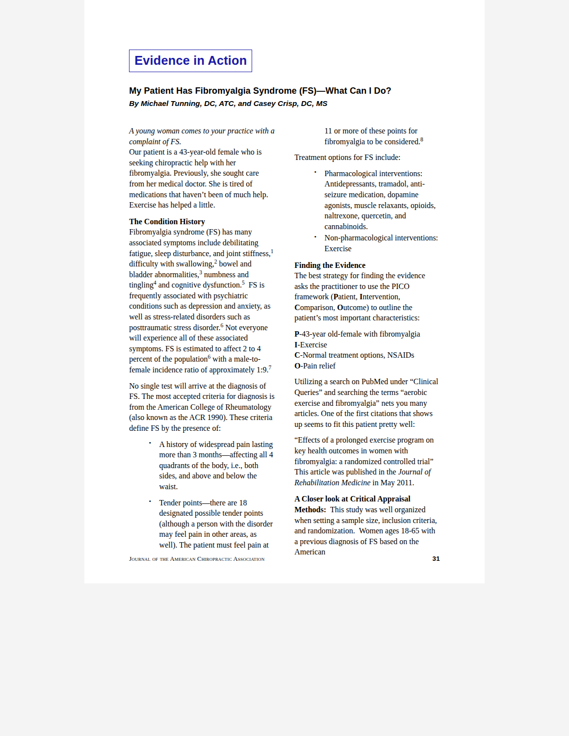Evidence in Action
My Patient Has Fibromyalgia Syndrome (FS)—What Can I Do?
By Michael Tunning, DC, ATC, and Casey Crisp, DC, MS
A young woman comes to your practice with a complaint of FS.
Our patient is a 43-year-old female who is seeking chiropractic help with her fibromyalgia. Previously, she sought care from her medical doctor. She is tired of medications that haven’t been of much help. Exercise has helped a little.
The Condition History
Fibromyalgia syndrome (FS) has many associated symptoms include debilitating fatigue, sleep disturbance, and joint stiffness,1 difficulty with swallowing,2 bowel and bladder abnormalities,3 numbness and tingling4 and cognitive dysfunction.5 FS is frequently associated with psychiatric conditions such as depression and anxiety, as well as stress-related disorders such as posttraumatic stress disorder.6 Not everyone will experience all of these associated symptoms. FS is estimated to affect 2 to 4 percent of the population6 with a male-to-female incidence ratio of approximately 1:9.7
No single test will arrive at the diagnosis of FS. The most accepted criteria for diagnosis is from the American College of Rheumatology (also known as the ACR 1990). These criteria define FS by the presence of:
A history of widespread pain lasting more than 3 months—affecting all 4 quadrants of the body, i.e., both sides, and above and below the waist.
Tender points—there are 18 designated possible tender points (although a person with the disorder may feel pain in other areas, as well). The patient must feel pain at 11 or more of these points for fibromyalgia to be considered.8
Treatment options for FS include:
Pharmacological interventions: Antidepressants, tramadol, anti-seizure medication, dopamine agonists, muscle relaxants, opioids, naltrexone, quercetin, and cannabinoids.
Non-pharmacological interventions: Exercise
Finding the Evidence
The best strategy for finding the evidence asks the practitioner to use the PICO framework (Patient, Intervention, Comparison, Outcome) to outline the patient’s most important characteristics:
P-43-year old-female with fibromyalgia
I-Exercise
C-Normal treatment options, NSAIDs
O-Pain relief
Utilizing a search on PubMed under “Clinical Queries” and searching the terms “aerobic exercise and fibromyalgia” nets you many articles. One of the first citations that shows up seems to fit this patient pretty well:
“Effects of a prolonged exercise program on key health outcomes in women with fibromyalgia: a randomized controlled trial” This article was published in the Journal of Rehabilitation Medicine in May 2011.
A Closer look at Critical Appraisal
Methods: This study was well organized when setting a sample size, inclusion criteria, and randomization. Women ages 18-65 with a previous diagnosis of FS based on the American
Journal of the American Chiropractic Association 31